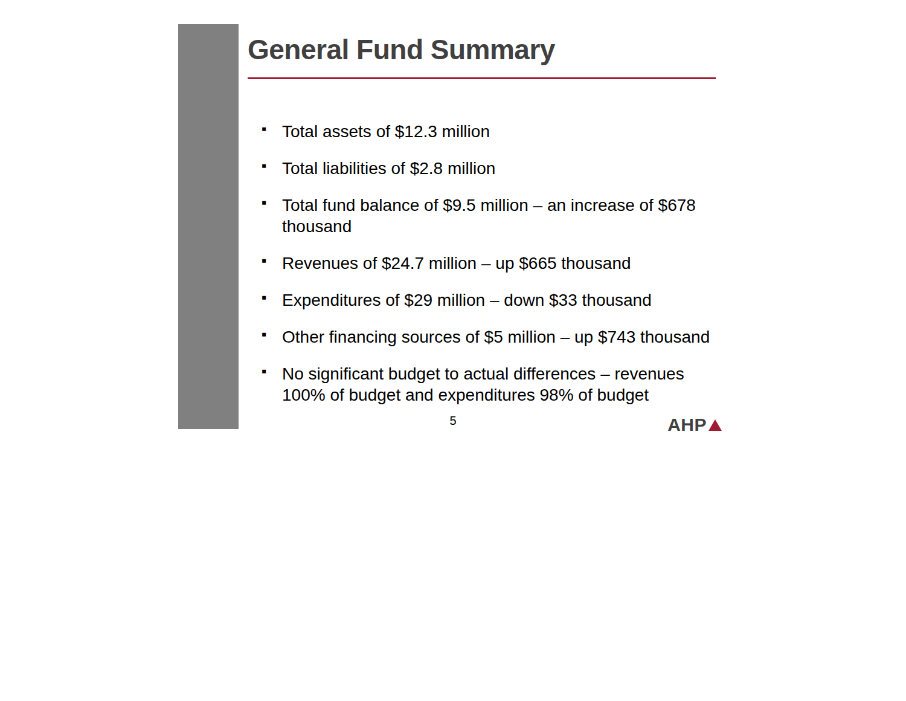General Fund Summary
Total assets of $12.3 million
Total liabilities of $2.8 million
Total fund balance of $9.5 million – an increase of $678 thousand
Revenues of $24.7 million – up $665 thousand
Expenditures of $29 million – down $33 thousand
Other financing sources of $5 million – up $743 thousand
No significant budget to actual differences – revenues 100% of budget and expenditures 98% of budget
5
AHP